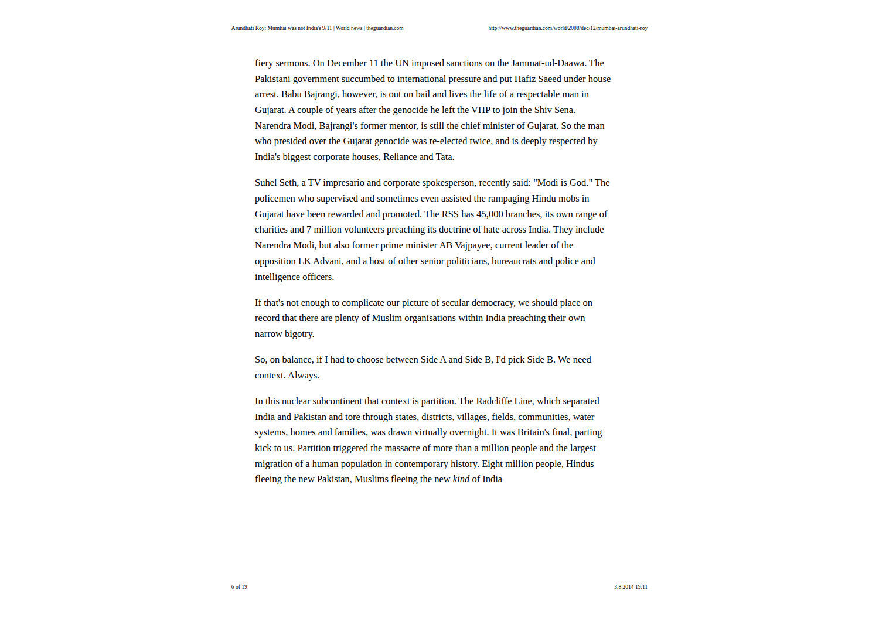Arundhati Roy: Mumbai was not India's 9/11 | World news | theguardian.com
http://www.theguardian.com/world/2008/dec/12/mumbai-arundhati-roy
fiery sermons. On December 11 the UN imposed sanctions on the Jammat-ud-Daawa. The Pakistani government succumbed to international pressure and put Hafiz Saeed under house arrest. Babu Bajrangi, however, is out on bail and lives the life of a respectable man in Gujarat. A couple of years after the genocide he left the VHP to join the Shiv Sena. Narendra Modi, Bajrangi's former mentor, is still the chief minister of Gujarat. So the man who presided over the Gujarat genocide was re-elected twice, and is deeply respected by India's biggest corporate houses, Reliance and Tata.
Suhel Seth, a TV impresario and corporate spokesperson, recently said: "Modi is God." The policemen who supervised and sometimes even assisted the rampaging Hindu mobs in Gujarat have been rewarded and promoted. The RSS has 45,000 branches, its own range of charities and 7 million volunteers preaching its doctrine of hate across India. They include Narendra Modi, but also former prime minister AB Vajpayee, current leader of the opposition LK Advani, and a host of other senior politicians, bureaucrats and police and intelligence officers.
If that's not enough to complicate our picture of secular democracy, we should place on record that there are plenty of Muslim organisations within India preaching their own narrow bigotry.
So, on balance, if I had to choose between Side A and Side B, I'd pick Side B. We need context. Always.
In this nuclear subcontinent that context is partition. The Radcliffe Line, which separated India and Pakistan and tore through states, districts, villages, fields, communities, water systems, homes and families, was drawn virtually overnight. It was Britain's final, parting kick to us. Partition triggered the massacre of more than a million people and the largest migration of a human population in contemporary history. Eight million people, Hindus fleeing the new Pakistan, Muslims fleeing the new kind of India
6 of 19
3.8.2014 19:11